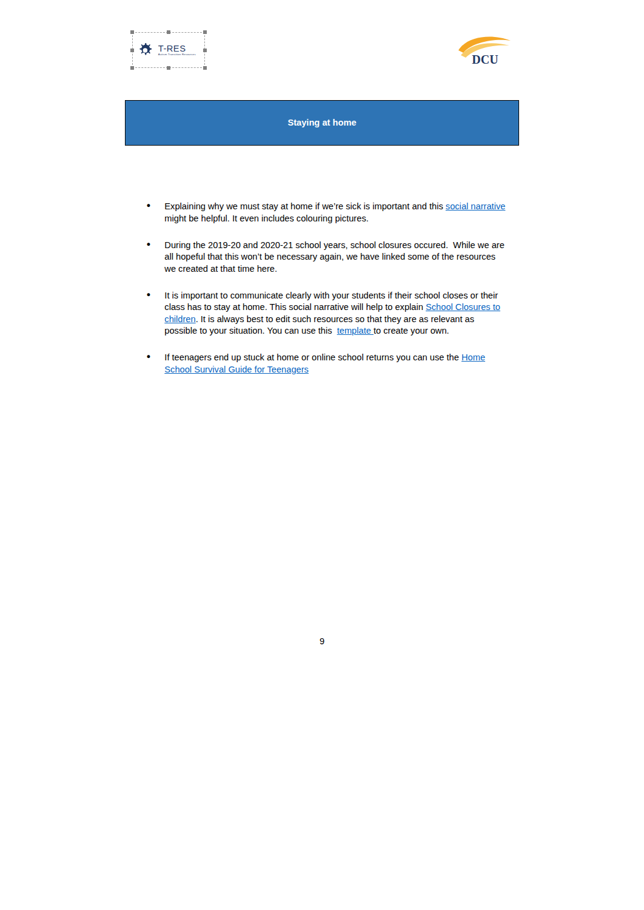T-RES
Autism Transition Resources
DCU
Staying at home
Explaining why we must stay at home if we’re sick is important and this social narrative might be helpful. It even includes colouring pictures.
During the 2019-20 and 2020-21 school years, school closures occured. While we are all hopeful that this won’t be necessary again, we have linked some of the resources we created at that time here.
It is important to communicate clearly with your students if their school closes or their class has to stay at home. This social narrative will help to explain School Closures to children. It is always best to edit such resources so that they are as relevant as possible to your situation. You can use this template to create your own.
If teenagers end up stuck at home or online school returns you can use the Home School Survival Guide for Teenagers
9